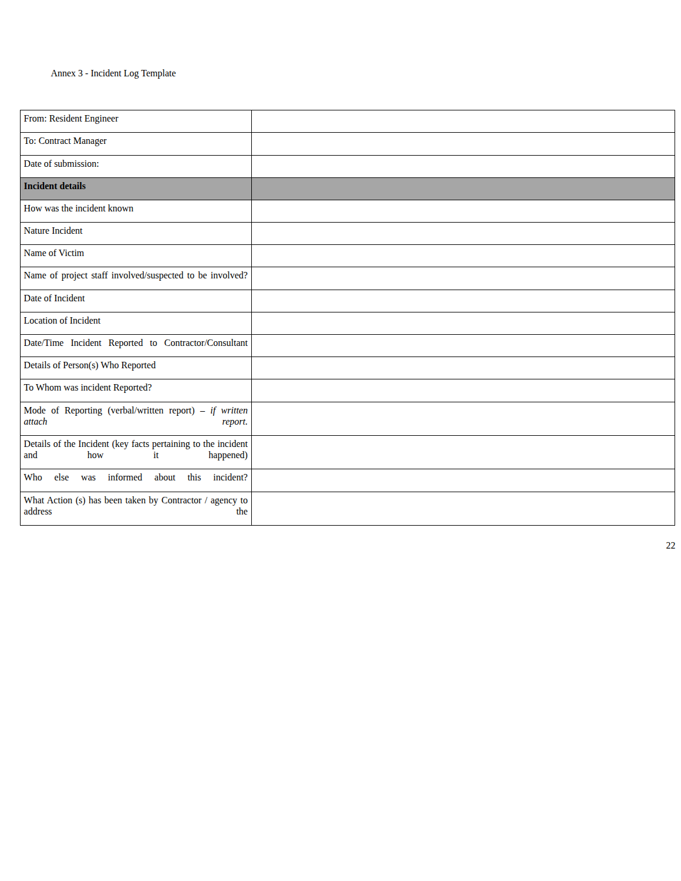Annex 3 - Incident Log Template
| From: Resident Engineer | |
| To: Contract Manager | |
| Date of submission: | |
| Incident details | |
| How was the incident known | |
| Nature Incident | |
| Name of Victim | |
| Name of project staff involved/suspected to be involved? | |
| Date of Incident | |
| Location of Incident | |
| Date/Time Incident Reported to Contractor/Consultant | |
| Details of Person(s) Who Reported | |
| To Whom was incident Reported? | |
| Mode of Reporting (verbal/written report) – if written attach report. | |
| Details of the Incident (key facts pertaining to the incident and how it happened) | |
| Who else was informed about this incident? | |
| What Action (s) has been taken by Contractor / agency to address the | |
22